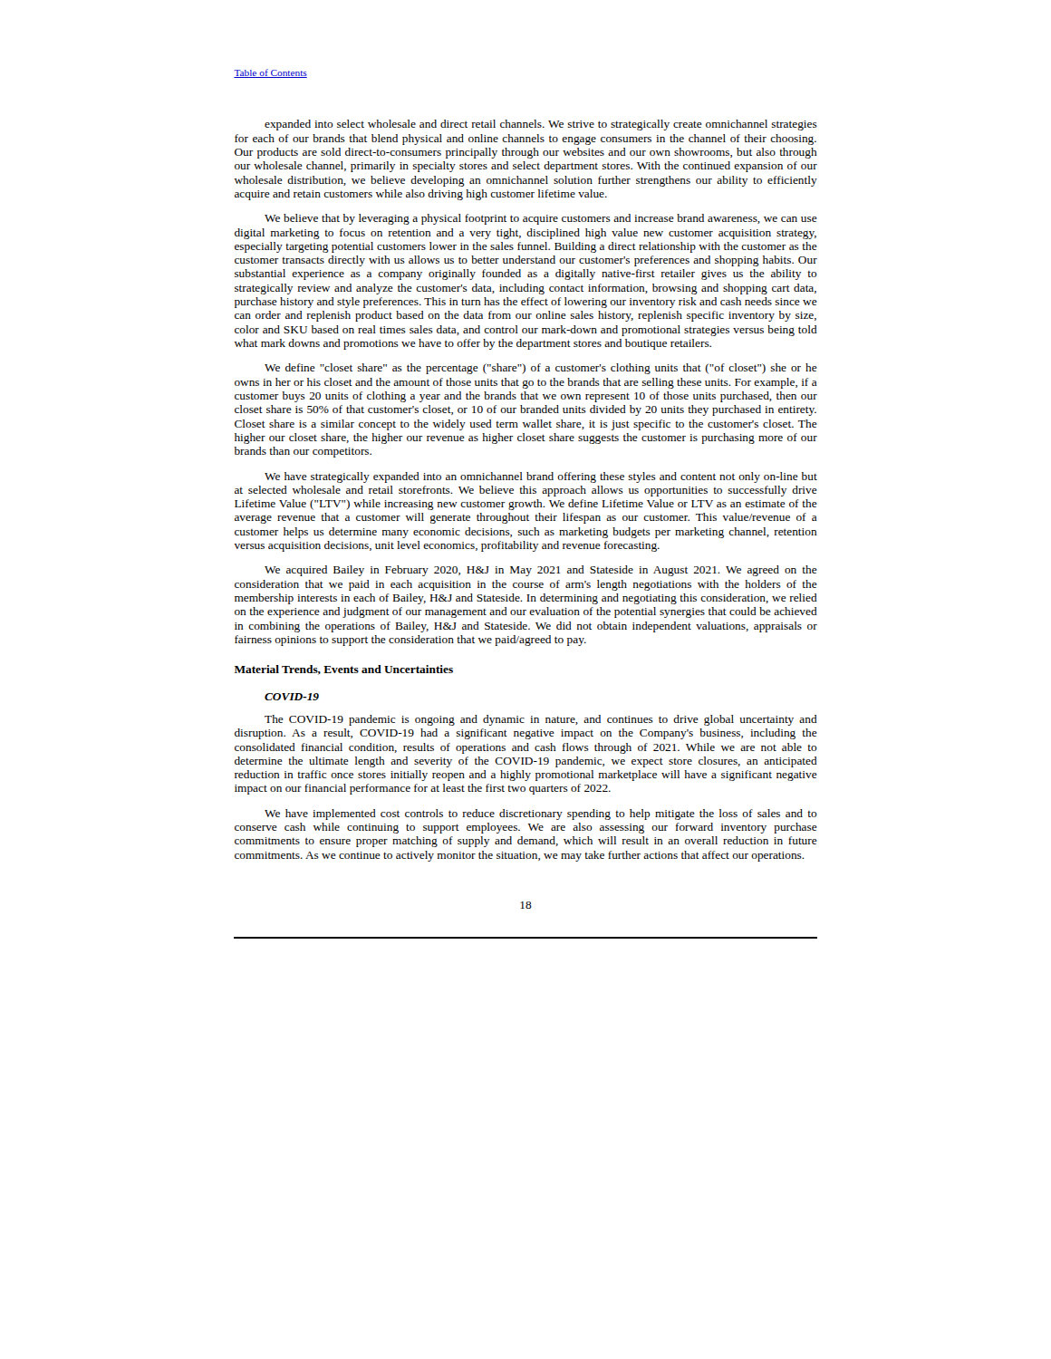Table of Contents
expanded into select wholesale and direct retail channels. We strive to strategically create omnichannel strategies for each of our brands that blend physical and online channels to engage consumers in the channel of their choosing. Our products are sold direct-to-consumers principally through our websites and our own showrooms, but also through our wholesale channel, primarily in specialty stores and select department stores. With the continued expansion of our wholesale distribution, we believe developing an omnichannel solution further strengthens our ability to efficiently acquire and retain customers while also driving high customer lifetime value.
We believe that by leveraging a physical footprint to acquire customers and increase brand awareness, we can use digital marketing to focus on retention and a very tight, disciplined high value new customer acquisition strategy, especially targeting potential customers lower in the sales funnel. Building a direct relationship with the customer as the customer transacts directly with us allows us to better understand our customer's preferences and shopping habits. Our substantial experience as a company originally founded as a digitally native-first retailer gives us the ability to strategically review and analyze the customer's data, including contact information, browsing and shopping cart data, purchase history and style preferences. This in turn has the effect of lowering our inventory risk and cash needs since we can order and replenish product based on the data from our online sales history, replenish specific inventory by size, color and SKU based on real times sales data, and control our mark-down and promotional strategies versus being told what mark downs and promotions we have to offer by the department stores and boutique retailers.
We define "closet share" as the percentage ("share") of a customer's clothing units that ("of closet") she or he owns in her or his closet and the amount of those units that go to the brands that are selling these units. For example, if a customer buys 20 units of clothing a year and the brands that we own represent 10 of those units purchased, then our closet share is 50% of that customer's closet, or 10 of our branded units divided by 20 units they purchased in entirety. Closet share is a similar concept to the widely used term wallet share, it is just specific to the customer's closet. The higher our closet share, the higher our revenue as higher closet share suggests the customer is purchasing more of our brands than our competitors.
We have strategically expanded into an omnichannel brand offering these styles and content not only on-line but at selected wholesale and retail storefronts. We believe this approach allows us opportunities to successfully drive Lifetime Value ("LTV") while increasing new customer growth. We define Lifetime Value or LTV as an estimate of the average revenue that a customer will generate throughout their lifespan as our customer. This value/revenue of a customer helps us determine many economic decisions, such as marketing budgets per marketing channel, retention versus acquisition decisions, unit level economics, profitability and revenue forecasting.
We acquired Bailey in February 2020, H&J in May 2021 and Stateside in August 2021. We agreed on the consideration that we paid in each acquisition in the course of arm's length negotiations with the holders of the membership interests in each of Bailey, H&J and Stateside. In determining and negotiating this consideration, we relied on the experience and judgment of our management and our evaluation of the potential synergies that could be achieved in combining the operations of Bailey, H&J and Stateside. We did not obtain independent valuations, appraisals or fairness opinions to support the consideration that we paid/agreed to pay.
Material Trends, Events and Uncertainties
COVID-19
The COVID-19 pandemic is ongoing and dynamic in nature, and continues to drive global uncertainty and disruption. As a result, COVID-19 had a significant negative impact on the Company's business, including the consolidated financial condition, results of operations and cash flows through of 2021. While we are not able to determine the ultimate length and severity of the COVID-19 pandemic, we expect store closures, an anticipated reduction in traffic once stores initially reopen and a highly promotional marketplace will have a significant negative impact on our financial performance for at least the first two quarters of 2022.
We have implemented cost controls to reduce discretionary spending to help mitigate the loss of sales and to conserve cash while continuing to support employees. We are also assessing our forward inventory purchase commitments to ensure proper matching of supply and demand, which will result in an overall reduction in future commitments. As we continue to actively monitor the situation, we may take further actions that affect our operations.
18